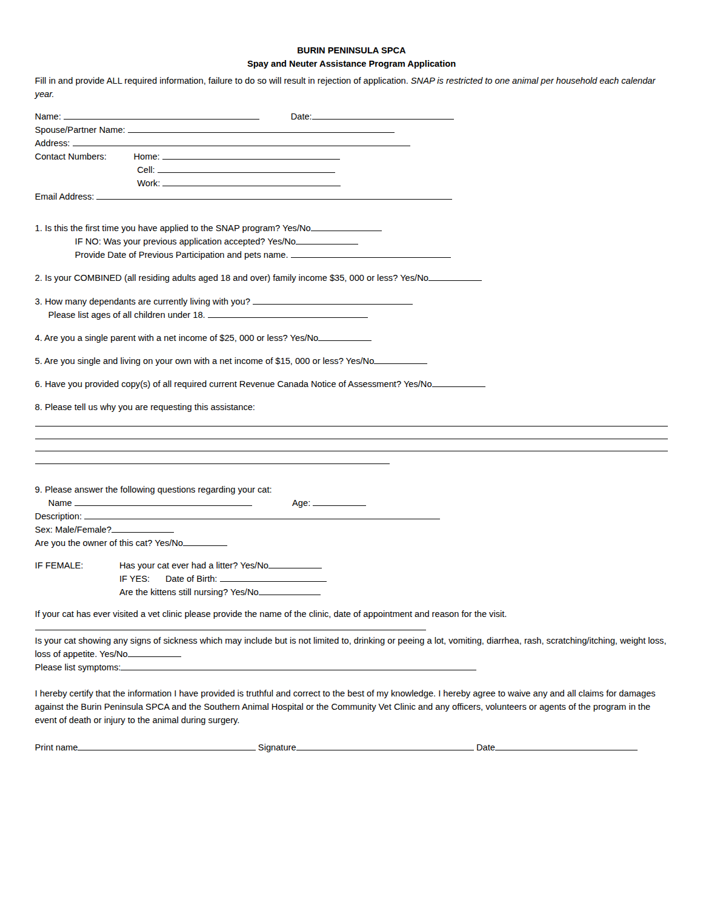BURIN PENINSULA SPCA
Spay and Neuter Assistance Program Application
Fill in and provide ALL required information, failure to do so will result in rejection of application. SNAP is restricted to one animal per household each calendar year.
Name: Date:
Spouse/Partner Name:
Address:
Contact Numbers: Home:
Cell:
Work:
Email Address:
1. Is this the first time you have applied to the SNAP program? Yes/No
IF NO: Was your previous application accepted? Yes/No
Provide Date of Previous Participation and pets name.
2. Is your COMBINED (all residing adults aged 18 and over) family income $35, 000 or less? Yes/No
3. How many dependants are currently living with you?
Please list ages of all children under 18.
4. Are you a single parent with a net income of $25, 000 or less? Yes/No
5. Are you single and living on your own with a net income of $15, 000 or less? Yes/No
6. Have you provided copy(s) of all required current Revenue Canada Notice of Assessment? Yes/No
8. Please tell us why you are requesting this assistance:
9. Please answer the following questions regarding your cat:
Name Age:
Description:
Sex: Male/Female?
Are you the owner of this cat? Yes/No
IF FEMALE: Has your cat ever had a litter? Yes/No
IF YES: Date of Birth:
Are the kittens still nursing? Yes/No
If your cat has ever visited a vet clinic please provide the name of the clinic, date of appointment and reason for the visit.
Is your cat showing any signs of sickness which may include but is not limited to, drinking or peeing a lot, vomiting, diarrhea, rash, scratching/itching, weight loss, loss of appetite. Yes/No
Please list symptoms:
I hereby certify that the information I have provided is truthful and correct to the best of my knowledge. I hereby agree to waive any and all claims for damages against the Burin Peninsula SPCA and the Southern Animal Hospital or the Community Vet Clinic and any officers, volunteers or agents of the program in the event of death or injury to the animal during surgery.
Print name Signature Date